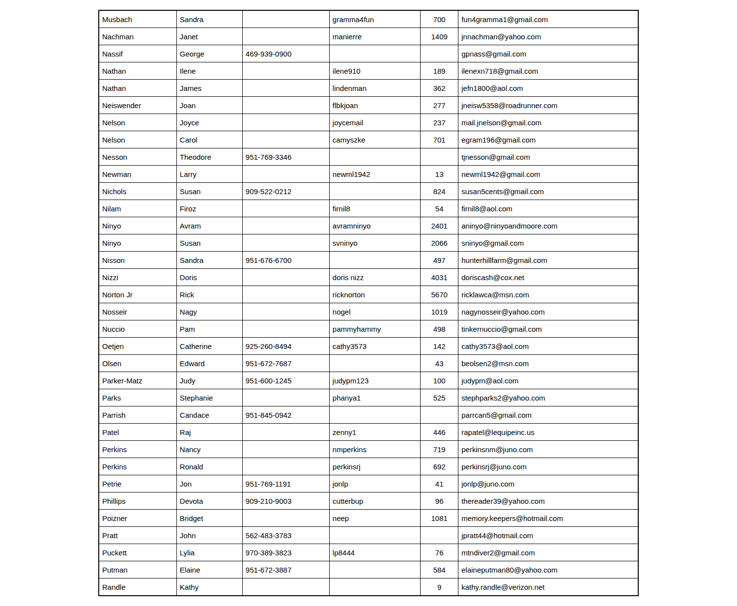| Musbach | Sandra | | gramma4fun | 700 | fun4gramma1@gmail.com |
| Nachman | Janet | | manierre | 1409 | jnnachman@yahoo.com |
| Nassif | George | 469-939-0900 | | | gpnass@gmail.com |
| Nathan | Ilene | | ilene910 | 189 | ilenexn718@gmail.com |
| Nathan | James | | lindenman | 362 | jefn1800@aol.com |
| Neiswender | Joan | | flbkjoan | 277 | jneisw5358@roadrunner.com |
| Nelson | Joyce | | joycemail | 237 | mail.jnelson@gmail.com |
| Nelson | Carol | | camyszke | 701 | egram196@gmail.com |
| Nesson | Theodore | 951-769-3346 | | | tjnesson@gmail.com |
| Newman | Larry | | newml1942 | 13 | newml1942@gmail.com |
| Nichols | Susan | 909-522-0212 | | 824 | susan5cents@gmail.com |
| Nilam | Firoz | | firnil8 | 54 | firnil8@aol.com |
| Ninyo | Avram | | avramninyo | 2401 | aninyo@ninyoandmoore.com |
| Ninyo | Susan | | svninyo | 2066 | sninyo@gmail.com |
| Nisson | Sandra | 951-676-6700 | | 497 | hunterhillfarm@gmail.com |
| Nizzi | Doris | | doris nizz | 4031 | doriscash@cox.net |
| Norton Jr | Rick | | ricknorton | 5670 | ricklawca@msn.com |
| Nosseir | Nagy | | nogel | 1019 | nagynosseir@yahoo.com |
| Nuccio | Pam | | pammyhammy | 498 | tinkernuccio@gmail.com |
| Oetjen | Catherine | 925-260-8494 | cathy3573 | 142 | cathy3573@aol.com |
| Olsen | Edward | 951-672-7687 | | 43 | beolsen2@msn.com |
| Parker-Matz | Judy | 951-600-1245 | judypm123 | 100 | judypm@aol.com |
| Parks | Stephanie | | phanya1 | 525 | stephparks2@yahoo.com |
| Parrish | Candace | 951-845-0942 | | | parrcan5@gmail.com |
| Patel | Raj | | zenny1 | 446 | rapatel@lequipeinc.us |
| Perkins | Nancy | | nmperkins | 719 | perkinsnm@juno.com |
| Perkins | Ronald | | perkinsrj | 692 | perkinsrj@juno.com |
| Petrie | Jon | 951-769-1191 | jonlp | 41 | jonlp@juno.com |
| Phillips | Devota | 909-210-9003 | cutterbup | 96 | thereader39@yahoo.com |
| Poizner | Bridget | | neep | 1081 | memory.keepers@hotmail.com |
| Pratt | John | 562-483-3783 | | | jpratt44@hotmail.com |
| Puckett | Lylia | 970-389-3823 | lp8444 | 76 | mtndiver2@gmail.com |
| Putman | Elaine | 951-672-3887 | | 584 | elaineputman80@yahoo.com |
| Randle | Kathy | | | 9 | kathy.randle@verizon.net |